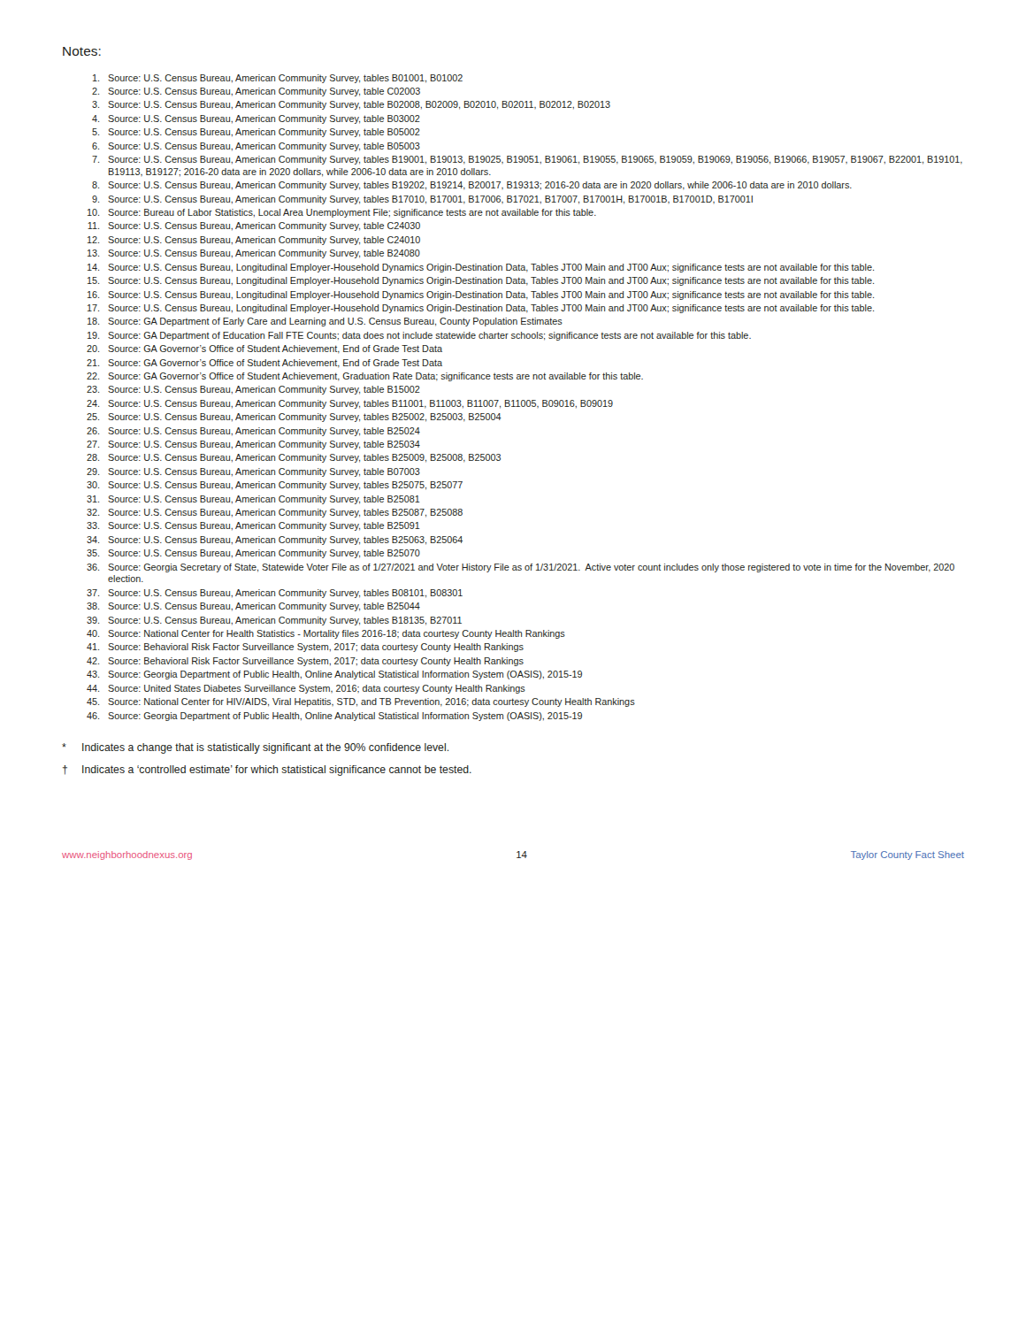Notes:
Source: U.S. Census Bureau, American Community Survey, tables B01001, B01002
Source: U.S. Census Bureau, American Community Survey, table C02003
Source: U.S. Census Bureau, American Community Survey, table B02008, B02009, B02010, B02011, B02012, B02013
Source: U.S. Census Bureau, American Community Survey, table B03002
Source: U.S. Census Bureau, American Community Survey, table B05002
Source: U.S. Census Bureau, American Community Survey, table B05003
Source: U.S. Census Bureau, American Community Survey, tables B19001, B19013, B19025, B19051, B19061, B19055, B19065, B19059, B19069, B19056, B19066, B19057, B19067, B22001, B19101, B19113, B19127; 2016-20 data are in 2020 dollars, while 2006-10 data are in 2010 dollars.
Source: U.S. Census Bureau, American Community Survey, tables B19202, B19214, B20017, B19313; 2016-20 data are in 2020 dollars, while 2006-10 data are in 2010 dollars.
Source: U.S. Census Bureau, American Community Survey, tables B17010, B17001, B17006, B17021, B17007, B17001H, B17001B, B17001D, B17001I
Source: Bureau of Labor Statistics, Local Area Unemployment File; significance tests are not available for this table.
Source: U.S. Census Bureau, American Community Survey, table C24030
Source: U.S. Census Bureau, American Community Survey, table C24010
Source: U.S. Census Bureau, American Community Survey, table B24080
Source: U.S. Census Bureau, Longitudinal Employer-Household Dynamics Origin-Destination Data, Tables JT00 Main and JT00 Aux; significance tests are not available for this table.
Source: U.S. Census Bureau, Longitudinal Employer-Household Dynamics Origin-Destination Data, Tables JT00 Main and JT00 Aux; significance tests are not available for this table.
Source: U.S. Census Bureau, Longitudinal Employer-Household Dynamics Origin-Destination Data, Tables JT00 Main and JT00 Aux; significance tests are not available for this table.
Source: U.S. Census Bureau, Longitudinal Employer-Household Dynamics Origin-Destination Data, Tables JT00 Main and JT00 Aux; significance tests are not available for this table.
Source: GA Department of Early Care and Learning and U.S. Census Bureau, County Population Estimates
Source: GA Department of Education Fall FTE Counts; data does not include statewide charter schools; significance tests are not available for this table.
Source: GA Governor’s Office of Student Achievement, End of Grade Test Data
Source: GA Governor’s Office of Student Achievement, End of Grade Test Data
Source: GA Governor’s Office of Student Achievement, Graduation Rate Data; significance tests are not available for this table.
Source: U.S. Census Bureau, American Community Survey, table B15002
Source: U.S. Census Bureau, American Community Survey, tables B11001, B11003, B11007, B11005, B09016, B09019
Source: U.S. Census Bureau, American Community Survey, tables B25002, B25003, B25004
Source: U.S. Census Bureau, American Community Survey, table B25024
Source: U.S. Census Bureau, American Community Survey, table B25034
Source: U.S. Census Bureau, American Community Survey, tables B25009, B25008, B25003
Source: U.S. Census Bureau, American Community Survey, table B07003
Source: U.S. Census Bureau, American Community Survey, tables B25075, B25077
Source: U.S. Census Bureau, American Community Survey, table B25081
Source: U.S. Census Bureau, American Community Survey, tables B25087, B25088
Source: U.S. Census Bureau, American Community Survey, table B25091
Source: U.S. Census Bureau, American Community Survey, tables B25063, B25064
Source: U.S. Census Bureau, American Community Survey, table B25070
Source: Georgia Secretary of State, Statewide Voter File as of 1/27/2021 and Voter History File as of 1/31/2021. Active voter count includes only those registered to vote in time for the November, 2020 election.
Source: U.S. Census Bureau, American Community Survey, tables B08101, B08301
Source: U.S. Census Bureau, American Community Survey, table B25044
Source: U.S. Census Bureau, American Community Survey, tables B18135, B27011
Source: National Center for Health Statistics - Mortality files 2016-18; data courtesy County Health Rankings
Source: Behavioral Risk Factor Surveillance System, 2017; data courtesy County Health Rankings
Source: Behavioral Risk Factor Surveillance System, 2017; data courtesy County Health Rankings
Source: Georgia Department of Public Health, Online Analytical Statistical Information System (OASIS), 2015-19
Source: United States Diabetes Surveillance System, 2016; data courtesy County Health Rankings
Source: National Center for HIV/AIDS, Viral Hepatitis, STD, and TB Prevention, 2016; data courtesy County Health Rankings
Source: Georgia Department of Public Health, Online Analytical Statistical Information System (OASIS), 2015-19
*Indicates a change that is statistically significant at the 90% confidence level.
†Indicates a ‘controlled estimate’ for which statistical significance cannot be tested.
www.neighborhoodnexus.org 14 Taylor County Fact Sheet